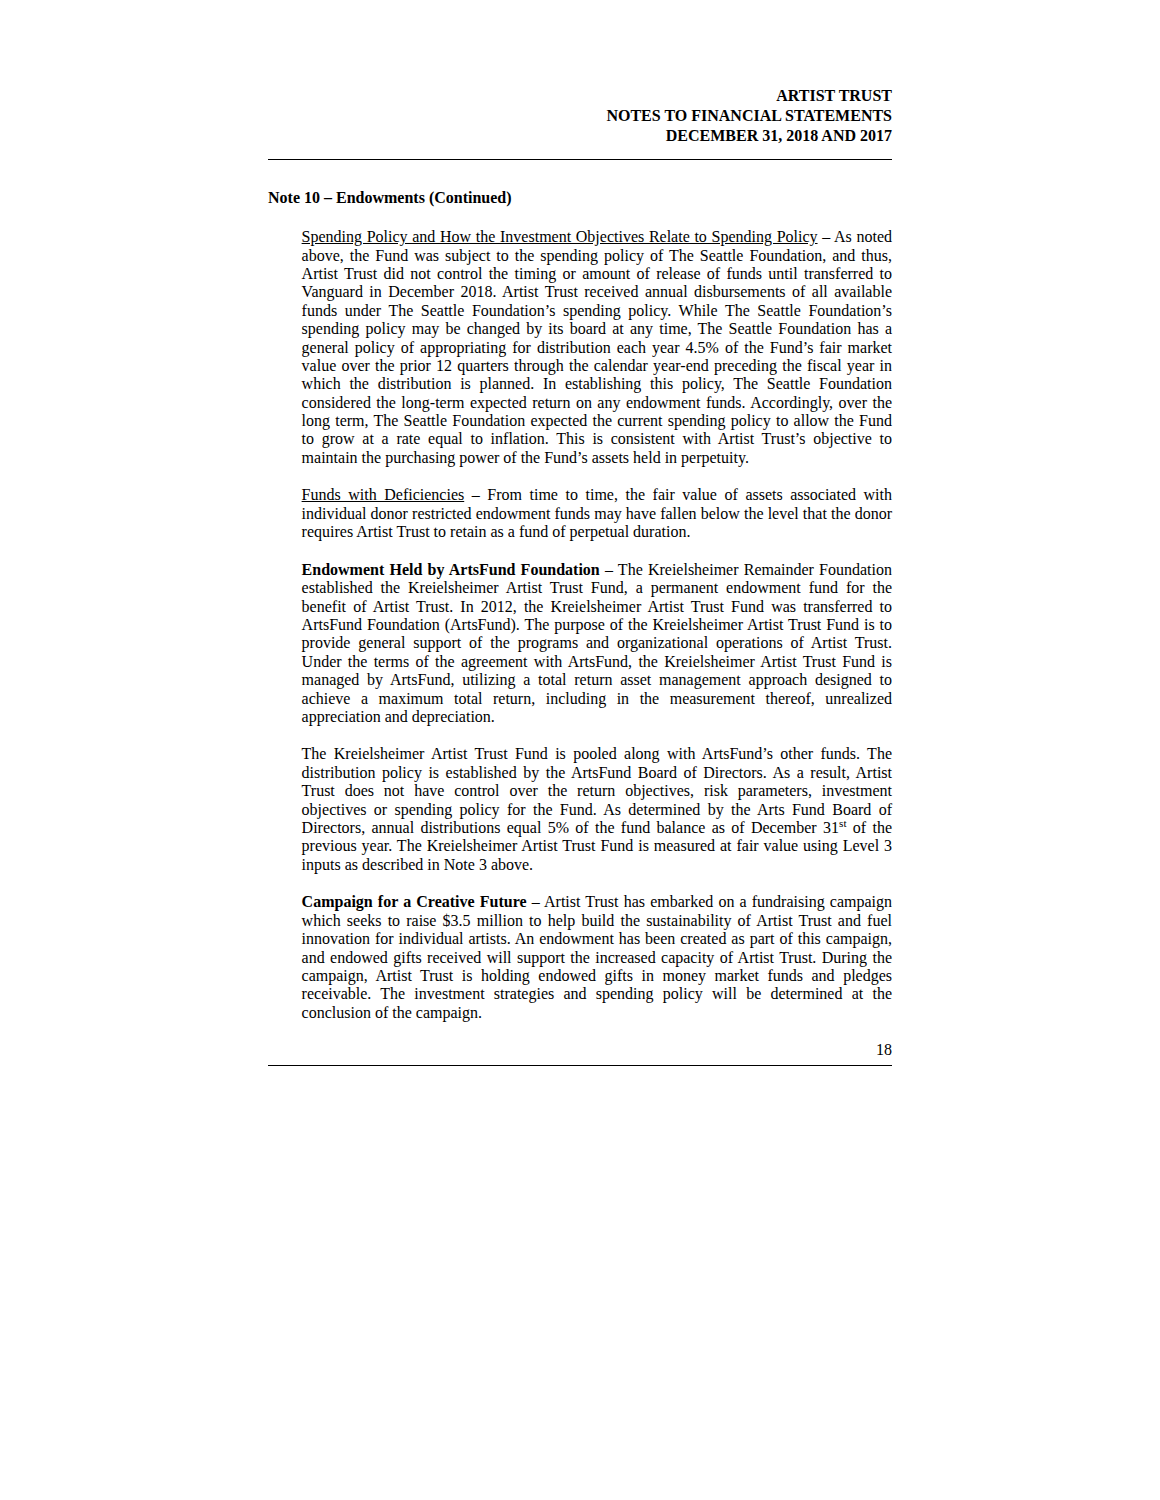ARTIST TRUST
NOTES TO FINANCIAL STATEMENTS
DECEMBER 31, 2018 AND 2017
Note 10 – Endowments (Continued)
Spending Policy and How the Investment Objectives Relate to Spending Policy – As noted above, the Fund was subject to the spending policy of The Seattle Foundation, and thus, Artist Trust did not control the timing or amount of release of funds until transferred to Vanguard in December 2018. Artist Trust received annual disbursements of all available funds under The Seattle Foundation’s spending policy. While The Seattle Foundation’s spending policy may be changed by its board at any time, The Seattle Foundation has a general policy of appropriating for distribution each year 4.5% of the Fund’s fair market value over the prior 12 quarters through the calendar year-end preceding the fiscal year in which the distribution is planned. In establishing this policy, The Seattle Foundation considered the long-term expected return on any endowment funds. Accordingly, over the long term, The Seattle Foundation expected the current spending policy to allow the Fund to grow at a rate equal to inflation. This is consistent with Artist Trust’s objective to maintain the purchasing power of the Fund’s assets held in perpetuity.
Funds with Deficiencies – From time to time, the fair value of assets associated with individual donor restricted endowment funds may have fallen below the level that the donor requires Artist Trust to retain as a fund of perpetual duration.
Endowment Held by ArtsFund Foundation – The Kreielsheimer Remainder Foundation established the Kreielsheimer Artist Trust Fund, a permanent endowment fund for the benefit of Artist Trust. In 2012, the Kreielsheimer Artist Trust Fund was transferred to ArtsFund Foundation (ArtsFund). The purpose of the Kreielsheimer Artist Trust Fund is to provide general support of the programs and organizational operations of Artist Trust. Under the terms of the agreement with ArtsFund, the Kreielsheimer Artist Trust Fund is managed by ArtsFund, utilizing a total return asset management approach designed to achieve a maximum total return, including in the measurement thereof, unrealized appreciation and depreciation.
The Kreielsheimer Artist Trust Fund is pooled along with ArtsFund’s other funds. The distribution policy is established by the ArtsFund Board of Directors. As a result, Artist Trust does not have control over the return objectives, risk parameters, investment objectives or spending policy for the Fund. As determined by the Arts Fund Board of Directors, annual distributions equal 5% of the fund balance as of December 31st of the previous year. The Kreielsheimer Artist Trust Fund is measured at fair value using Level 3 inputs as described in Note 3 above.
Campaign for a Creative Future – Artist Trust has embarked on a fundraising campaign which seeks to raise $3.5 million to help build the sustainability of Artist Trust and fuel innovation for individual artists. An endowment has been created as part of this campaign, and endowed gifts received will support the increased capacity of Artist Trust. During the campaign, Artist Trust is holding endowed gifts in money market funds and pledges receivable. The investment strategies and spending policy will be determined at the conclusion of the campaign.
18